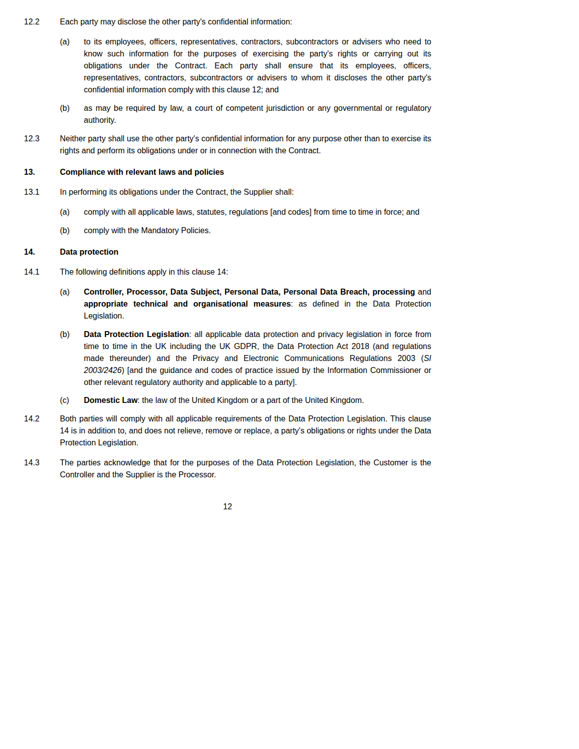12.2
Each party may disclose the other party's confidential information:
(a)
to its employees, officers, representatives, contractors, subcontractors or advisers who need to know such information for the purposes of exercising the party's rights or carrying out its obligations under the Contract. Each party shall ensure that its employees, officers, representatives, contractors, subcontractors or advisers to whom it discloses the other party's confidential information comply with this clause 12; and
(b)
as may be required by law, a court of competent jurisdiction or any governmental or regulatory authority.
12.3
Neither party shall use the other party's confidential information for any purpose other than to exercise its rights and perform its obligations under or in connection with the Contract.
13. Compliance with relevant laws and policies
13.1
In performing its obligations under the Contract, the Supplier shall:
(a)
comply with all applicable laws, statutes, regulations [and codes] from time to time in force; and
(b)
comply with the Mandatory Policies.
14. Data protection
14.1
The following definitions apply in this clause 14:
(a)
Controller, Processor, Data Subject, Personal Data, Personal Data Breach, processing and appropriate technical and organisational measures: as defined in the Data Protection Legislation.
(b)
Data Protection Legislation: all applicable data protection and privacy legislation in force from time to time in the UK including the UK GDPR, the Data Protection Act 2018 (and regulations made thereunder) and the Privacy and Electronic Communications Regulations 2003 (SI 2003/2426) [and the guidance and codes of practice issued by the Information Commissioner or other relevant regulatory authority and applicable to a party].
(c)
Domestic Law: the law of the United Kingdom or a part of the United Kingdom.
14.2
Both parties will comply with all applicable requirements of the Data Protection Legislation. This clause 14 is in addition to, and does not relieve, remove or replace, a party's obligations or rights under the Data Protection Legislation.
14.3
The parties acknowledge that for the purposes of the Data Protection Legislation, the Customer is the Controller and the Supplier is the Processor.
12